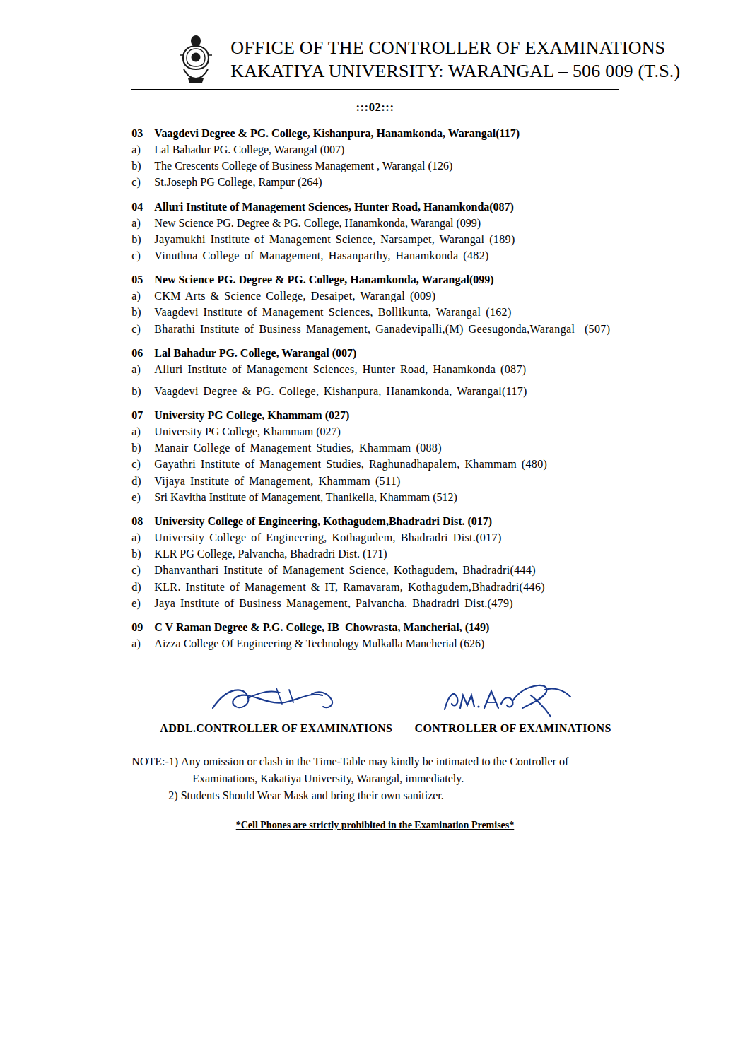OFFICE OF THE CONTROLLER OF EXAMINATIONS
KAKATIYA UNIVERSITY: WARANGAL – 506 009 (T.S.)
:::02:::
03 Vaagdevi Degree & PG. College, Kishanpura, Hanamkonda, Warangal(117)
a) Lal Bahadur PG. College, Warangal (007)
b) The Crescents College of Business Management , Warangal (126)
c) St.Joseph PG College, Rampur (264)
04 Alluri Institute of Management Sciences, Hunter Road, Hanamkonda(087)
a) New Science PG. Degree & PG. College, Hanamkonda, Warangal (099)
b) Jayamukhi Institute of Management Science, Narsampet, Warangal (189)
c) Vinuthna College of Management, Hasanparthy, Hanamkonda (482)
05 New Science PG. Degree & PG. College, Hanamkonda, Warangal(099)
a) CKM Arts & Science College, Desaipet, Warangal (009)
b) Vaagdevi Institute of Management Sciences, Bollikunta, Warangal (162)
c) Bharathi Institute of Business Management, Ganadevipalli,(M) Geesugonda,Warangal (507)
06 Lal Bahadur PG. College, Warangal (007)
a) Alluri Institute of Management Sciences, Hunter Road, Hanamkonda (087)
b) Vaagdevi Degree & PG. College, Kishanpura, Hanamkonda, Warangal(117)
07 University PG College, Khammam (027)
a) University PG College, Khammam (027)
b) Manair College of Management Studies, Khammam (088)
c) Gayathri Institute of Management Studies, Raghunadhapalem, Khammam (480)
d) Vijaya Institute of Management, Khammam (511)
e) Sri Kavitha Institute of Management, Thanikella, Khammam (512)
08 University College of Engineering, Kothagudem,Bhadradri Dist. (017)
a) University College of Engineering, Kothagudem, Bhadradri Dist.(017)
b) KLR PG College, Palvancha, Bhadradri Dist. (171)
c) Dhanvanthari Institute of Management Science, Kothagudem, Bhadradri(444)
d) KLR. Institute of Management & IT, Ramavaram, Kothagudem,Bhadradri(446)
e) Jaya Institute of Business Management, Palvancha. Bhadradri Dist.(479)
09 C V Raman Degree & P.G. College, IB Chowrasta, Mancherial, (149)
a) Aizza College Of Engineering & Technology Mulkalla Mancherial (626)
ADDL.CONTROLLER OF EXAMINATIONS
CONTROLLER OF EXAMINATIONS
NOTE:-1) Any omission or clash in the Time-Table may kindly be intimated to the Controller of
Examinations, Kakatiya University, Warangal, immediately.
2) Students Should Wear Mask and bring their own sanitizer.
*Cell Phones are strictly prohibited in the Examination Premises*